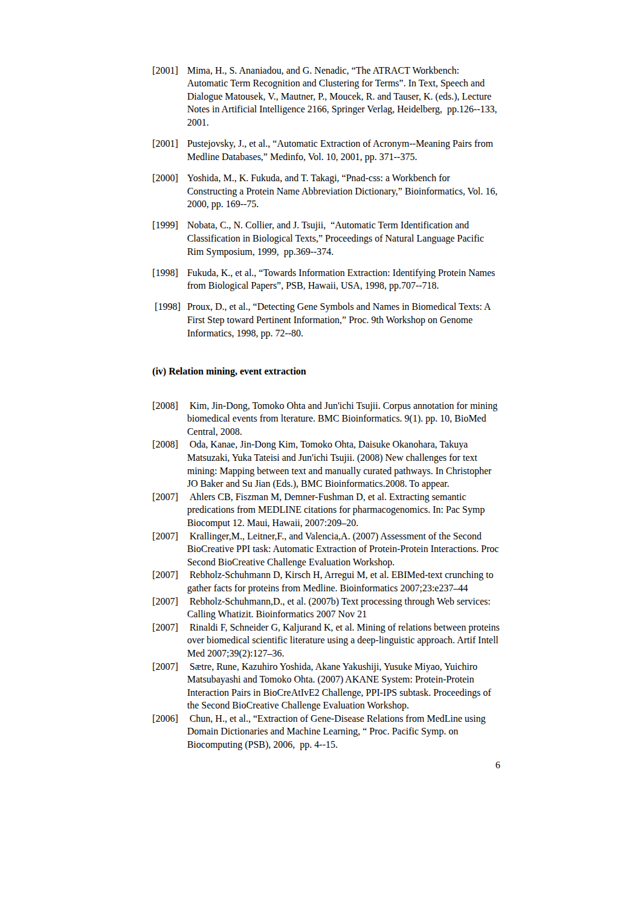[2001] Mima, H., S. Ananiadou, and G. Nenadic, “The ATRACT Workbench: Automatic Term Recognition and Clustering for Terms”. In Text, Speech and Dialogue Matousek, V., Mautner, P., Moucek, R. and Tauser, K. (eds.), Lecture Notes in Artificial Intelligence 2166, Springer Verlag, Heidelberg, pp.126--133, 2001.
[2001] Pustejovsky, J., et al., “Automatic Extraction of Acronym--Meaning Pairs from Medline Databases,” Medinfo, Vol. 10, 2001, pp. 371--375.
[2000] Yoshida, M., K. Fukuda, and T. Takagi, “Pnad-css: a Workbench for Constructing a Protein Name Abbreviation Dictionary,” Bioinformatics, Vol. 16, 2000, pp. 169--75.
[1999] Nobata, C., N. Collier, and J. Tsujii, “Automatic Term Identification and Classification in Biological Texts,” Proceedings of Natural Language Pacific Rim Symposium, 1999, pp.369--374.
[1998] Fukuda, K., et al., “Towards Information Extraction: Identifying Protein Names from Biological Papers”, PSB, Hawaii, USA, 1998, pp.707--718.
[1998] Proux, D., et al., “Detecting Gene Symbols and Names in Biomedical Texts: A First Step toward Pertinent Information,” Proc. 9th Workshop on Genome Informatics, 1998, pp. 72--80.
(iv) Relation mining, event extraction
[2008] Kim, Jin-Dong, Tomoko Ohta and Jun'ichi Tsujii. Corpus annotation for mining biomedical events from lterature. BMC Bioinformatics. 9(1). pp. 10, BioMed Central, 2008.
[2008] Oda, Kanae, Jin-Dong Kim, Tomoko Ohta, Daisuke Okanohara, Takuya Matsuzaki, Yuka Tateisi and Jun'ichi Tsujii. (2008) New challenges for text mining: Mapping between text and manually curated pathways. In Christopher JO Baker and Su Jian (Eds.), BMC Bioinformatics.2008. To appear.
[2007] Ahlers CB, Fiszman M, Demner-Fushman D, et al. Extracting semantic predications from MEDLINE citations for pharmacogenomics. In: Pac Symp Biocomput 12. Maui, Hawaii, 2007:209–20.
[2007] Krallinger,M., Leitner,F., and Valencia,A. (2007) Assessment of the Second BioCreative PPI task: Automatic Extraction of Protein-Protein Interactions. Proc Second BioCreative Challenge Evaluation Workshop.
[2007] Rebholz-Schuhmann D, Kirsch H, Arregui M, et al. EBIMed-text crunching to gather facts for proteins from Medline. Bioinformatics 2007;23:e237–44
[2007] Rebholz-Schuhmann,D., et al. (2007b) Text processing through Web services: Calling Whatizit. Bioinformatics 2007 Nov 21
[2007] Rinaldi F, Schneider G, Kaljurand K, et al. Mining of relations between proteins over biomedical scientific literature using a deep-linguistic approach. Artif Intell Med 2007;39(2):127–36.
[2007] Sætre, Rune, Kazuhiro Yoshida, Akane Yakushiji, Yusuke Miyao, Yuichiro Matsubayashi and Tomoko Ohta. (2007) AKANE System: Protein-Protein Interaction Pairs in BioCreAtIvE2 Challenge, PPI-IPS subtask. Proceedings of the Second BioCreative Challenge Evaluation Workshop.
[2006] Chun, H., et al., “Extraction of Gene-Disease Relations from MedLine using Domain Dictionaries and Machine Learning, “ Proc. Pacific Symp. on Biocomputing (PSB), 2006, pp. 4--15.
6